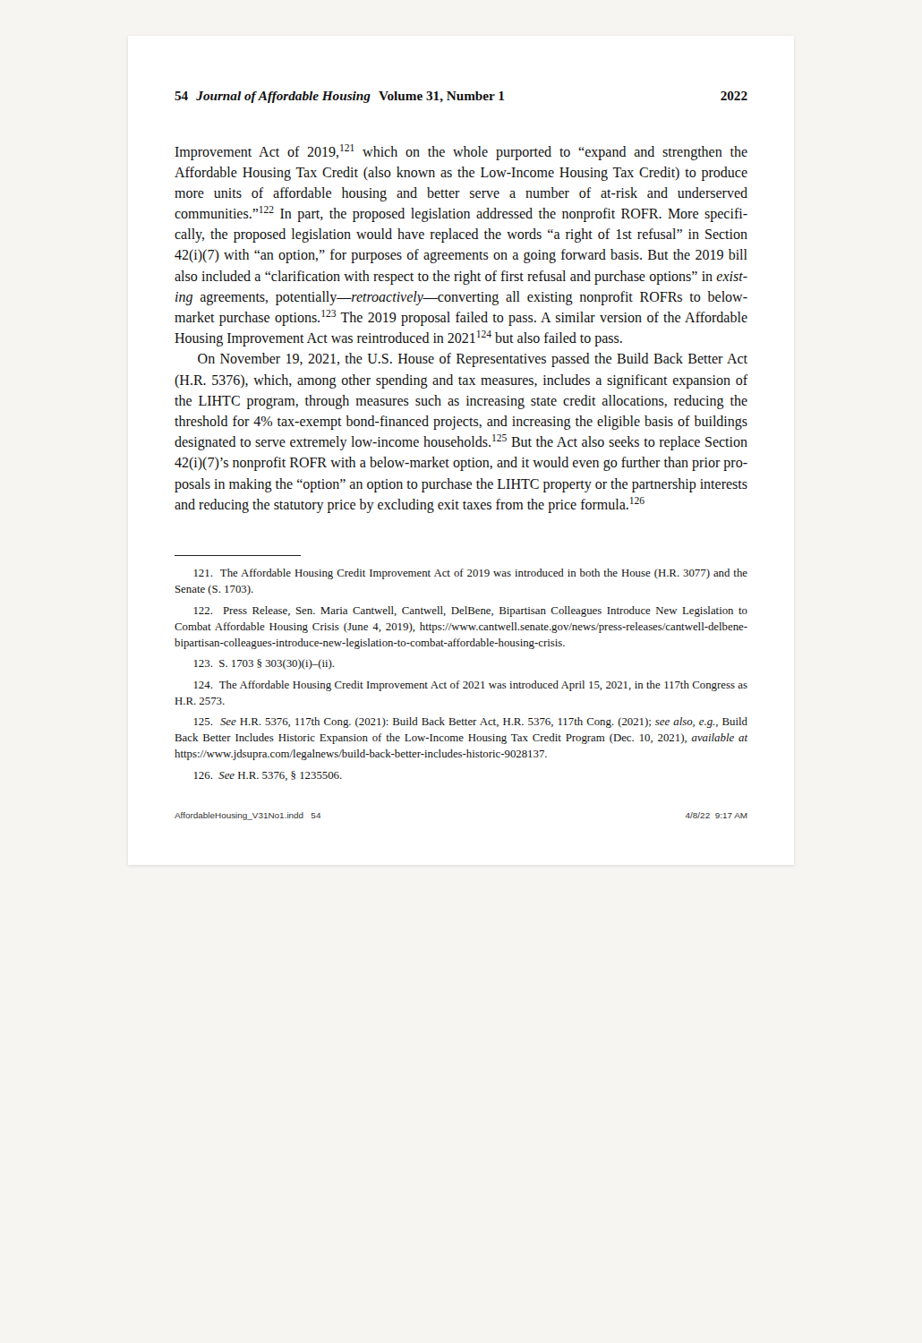54 Journal of Affordable Housing Volume 31, Number 1 2022
Improvement Act of 2019,121 which on the whole purported to “expand and strengthen the Affordable Housing Tax Credit (also known as the Low-Income Housing Tax Credit) to produce more units of affordable housing and better serve a number of at-risk and underserved communities.”122 In part, the proposed legislation addressed the nonprofit ROFR. More specifically, the proposed legislation would have replaced the words “a right of 1st refusal” in Section 42(i)(7) with “an option,” for purposes of agreements on a going forward basis. But the 2019 bill also included a “clarification with respect to the right of first refusal and purchase options” in existing agreements, potentially—retroactively—converting all existing nonprofit ROFRs to below-market purchase options.123 The 2019 proposal failed to pass. A similar version of the Affordable Housing Improvement Act was reintroduced in 2021124 but also failed to pass.
On November 19, 2021, the U.S. House of Representatives passed the Build Back Better Act (H.R. 5376), which, among other spending and tax measures, includes a significant expansion of the LIHTC program, through measures such as increasing state credit allocations, reducing the threshold for 4% tax-exempt bond-financed projects, and increasing the eligible basis of buildings designated to serve extremely low-income households.125 But the Act also seeks to replace Section 42(i)(7)’s nonprofit ROFR with a below-market option, and it would even go further than prior proposals in making the “option” an option to purchase the LIHTC property or the partnership interests and reducing the statutory price by excluding exit taxes from the price formula.126
The Affordable Housing Credit Improvement Act of 2019 was introduced in both the House (H.R. 3077) and the Senate (S. 1703).
Press Release, Sen. Maria Cantwell, Cantwell, DelBene, Bipartisan Colleagues Introduce New Legislation to Combat Affordable Housing Crisis (June 4, 2019), https://www.cantwell.senate.gov/news/press-releases/cantwell-delbene-bipartisan-colleagues-introduce-new-legislation-to-combat-affordable-housing-crisis.
S. 1703 § 303(30)(i)–(ii).
The Affordable Housing Credit Improvement Act of 2021 was introduced April 15, 2021, in the 117th Congress as H.R. 2573.
See H.R. 5376, 117th Cong. (2021): Build Back Better Act, H.R. 5376, 117th Cong. (2021); see also, e.g., Build Back Better Includes Historic Expansion of the Low-Income Housing Tax Credit Program (Dec. 10, 2021), available at https://www.jdsupra.com/legalnews/build-back-better-includes-historic-9028137.
See H.R. 5376, § 1235506.
AffordableHousing_V31No1.indd 54 4/8/22 9:17 AM